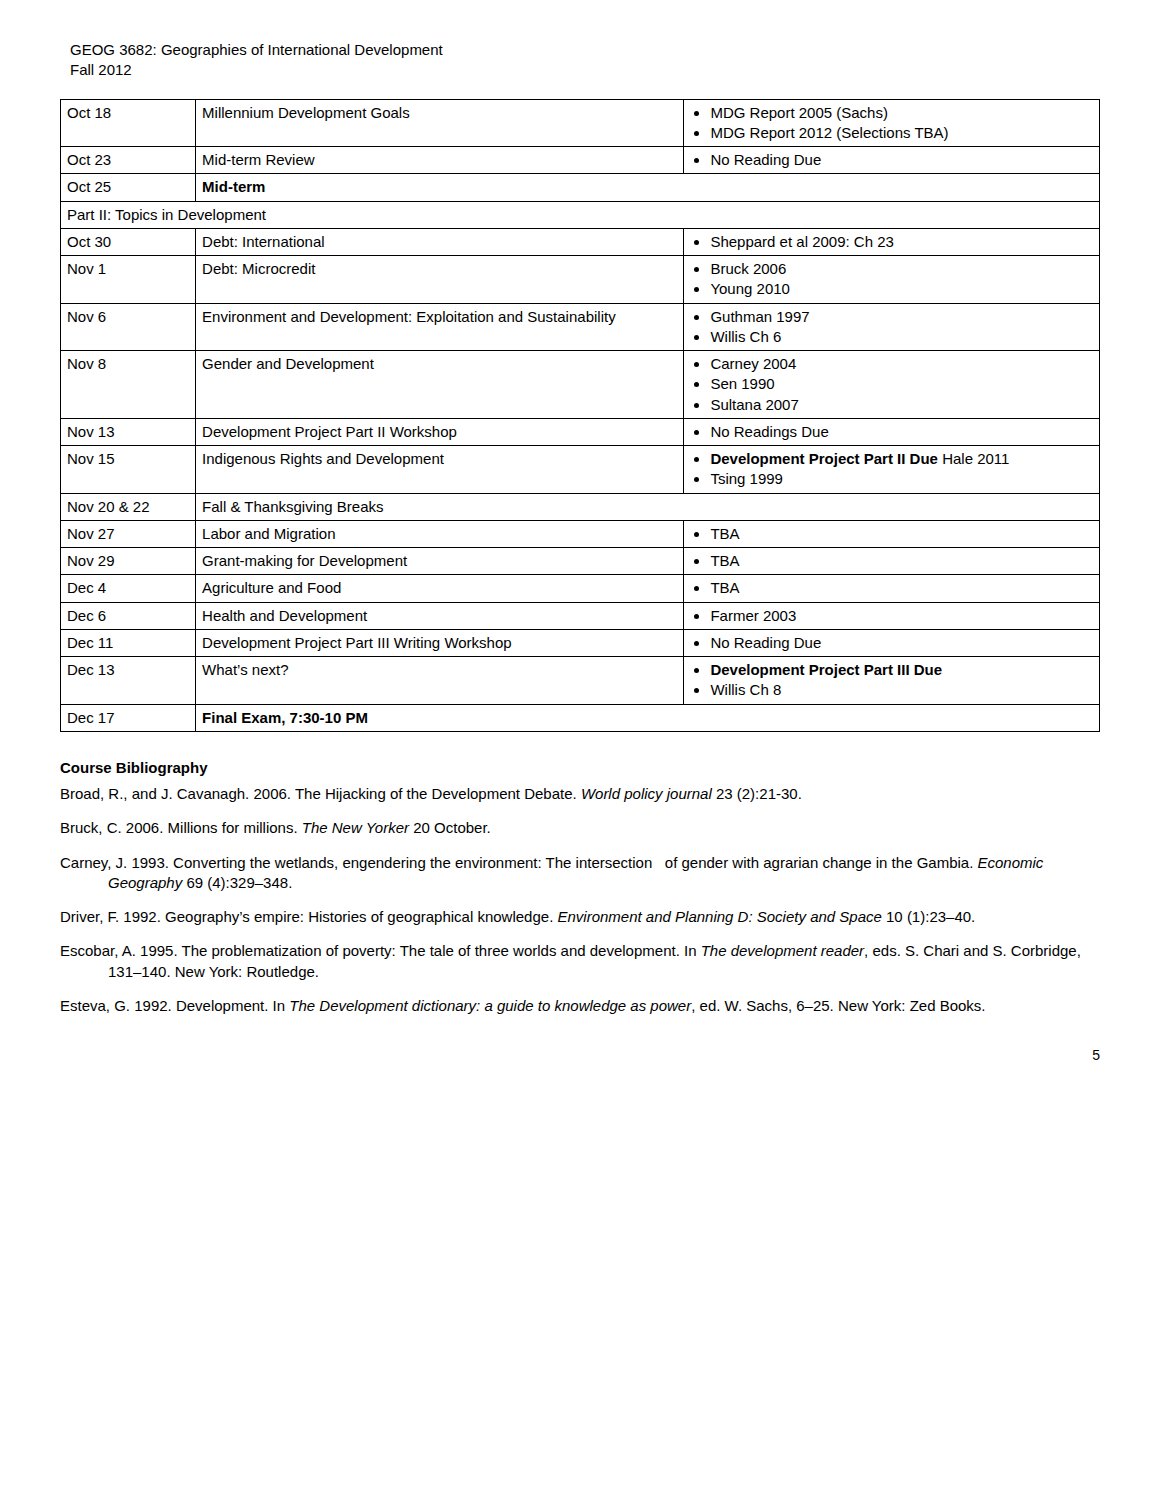GEOG 3682: Geographies of International Development Fall 2012
| Oct 18 | Millennium Development Goals | MDG Report 2005 (Sachs) MDG Report 2012 (Selections TBA) |
| Oct 23 | Mid-term Review | No Reading Due |
| Oct 25 | Mid-term |
| Part II: Topics in Development |
| Oct 30 | Debt: International | Sheppard et al 2009: Ch 23 |
| Nov 1 | Debt: Microcredit | Bruck 2006 Young 2010 |
| Nov 6 | Environment and Development: Exploitation and Sustainability | Guthman 1997 Willis Ch 6 |
| Nov 8 | Gender and Development | Carney 2004 Sen 1990 Sultana 2007 |
| Nov 13 | Development Project Part II Workshop | No Readings Due |
| Nov 15 | Indigenous Rights and Development | Development Project Part II Due Hale 2011 Tsing 1999 |
| Nov 20 & 22 | Fall & Thanksgiving Breaks |
| Nov 27 | Labor and Migration | TBA |
| Nov 29 | Grant-making for Development | TBA |
| Dec 4 | Agriculture and Food | TBA |
| Dec 6 | Health and Development | Farmer 2003 |
| Dec 11 | Development Project Part III Writing Workshop | No Reading Due |
| Dec 13 | What’s next? | Development Project Part III Due Willis Ch 8 |
| Dec 17 | Final Exam, 7:30-10 PM |
Course Bibliography
Broad, R., and J. Cavanagh. 2006. The Hijacking of the Development Debate. World policy journal 23 (2):21-30.
Bruck, C. 2006. Millions for millions. The New Yorker 20 October.
Carney, J. 1993. Converting the wetlands, engendering the environment: The intersection of gender with agrarian change in the Gambia. Economic Geography 69 (4):329–348.
Driver, F. 1992. Geography’s empire: Histories of geographical knowledge. Environment and Planning D: Society and Space 10 (1):23–40.
Escobar, A. 1995. The problematization of poverty: The tale of three worlds and development. In The development reader, eds. S. Chari and S. Corbridge, 131–140. New York: Routledge.
Esteva, G. 1992. Development. In The Development dictionary: a guide to knowledge as power, ed. W. Sachs, 6–25. New York: Zed Books.
5